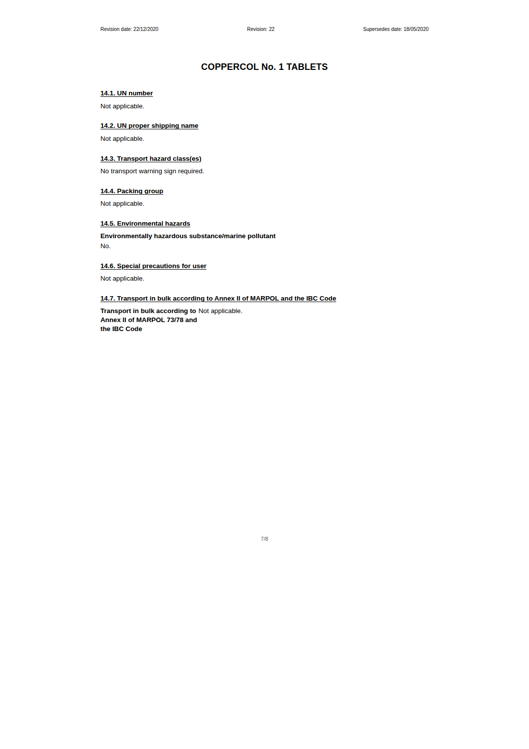Revision date: 22/12/2020 Revision: 22 Supersedes date: 18/05/2020
COPPERCOL No. 1 TABLETS
14.1. UN number
Not applicable.
14.2. UN proper shipping name
Not applicable.
14.3. Transport hazard class(es)
No transport warning sign required.
14.4. Packing group
Not applicable.
14.5. Environmental hazards
Environmentally hazardous substance/marine pollutant
No.
14.6. Special precautions for user
Not applicable.
14.7. Transport in bulk according to Annex II of MARPOL and the IBC Code
Transport in bulk according to Annex II of MARPOL 73/78 and the IBC Code
Not applicable.
7/8